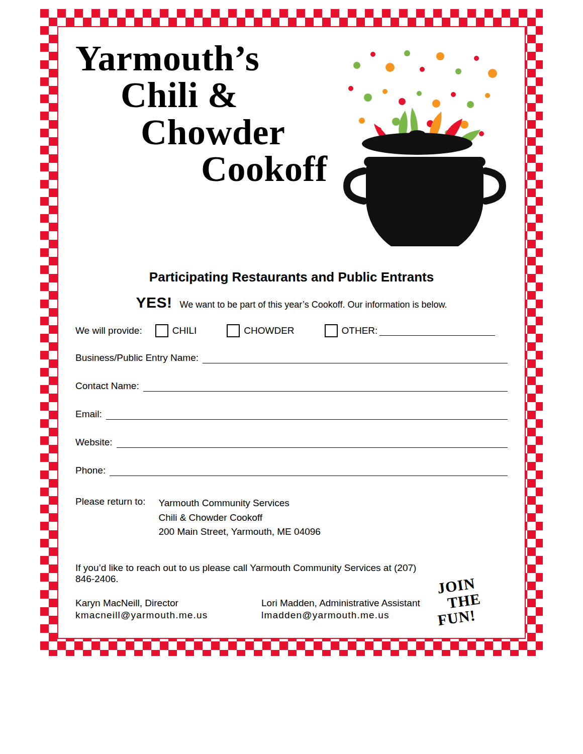Yarmouth’s Chili & Chowder Cookoff
Participating Restaurants and Public Entrants
YES! We want to be part of this year’s Cookoff. Our information is below.
We will provide: CHILI CHOWDER OTHER:
Business/Public Entry Name:
Contact Name:
Email:
Website:
Phone:
Please return to: Yarmouth Community Services
Chili & Chowder Cookoff
200 Main Street, Yarmouth, ME 04096
If you’d like to reach out to us please call Yarmouth Community Services at (207) 846-2406.
Karyn MacNeill, Director kmacneill@yarmouth.me.us
Lori Madden, Administrative Assistant lmadden@yarmouth.me.us
JOIN THE FUN!